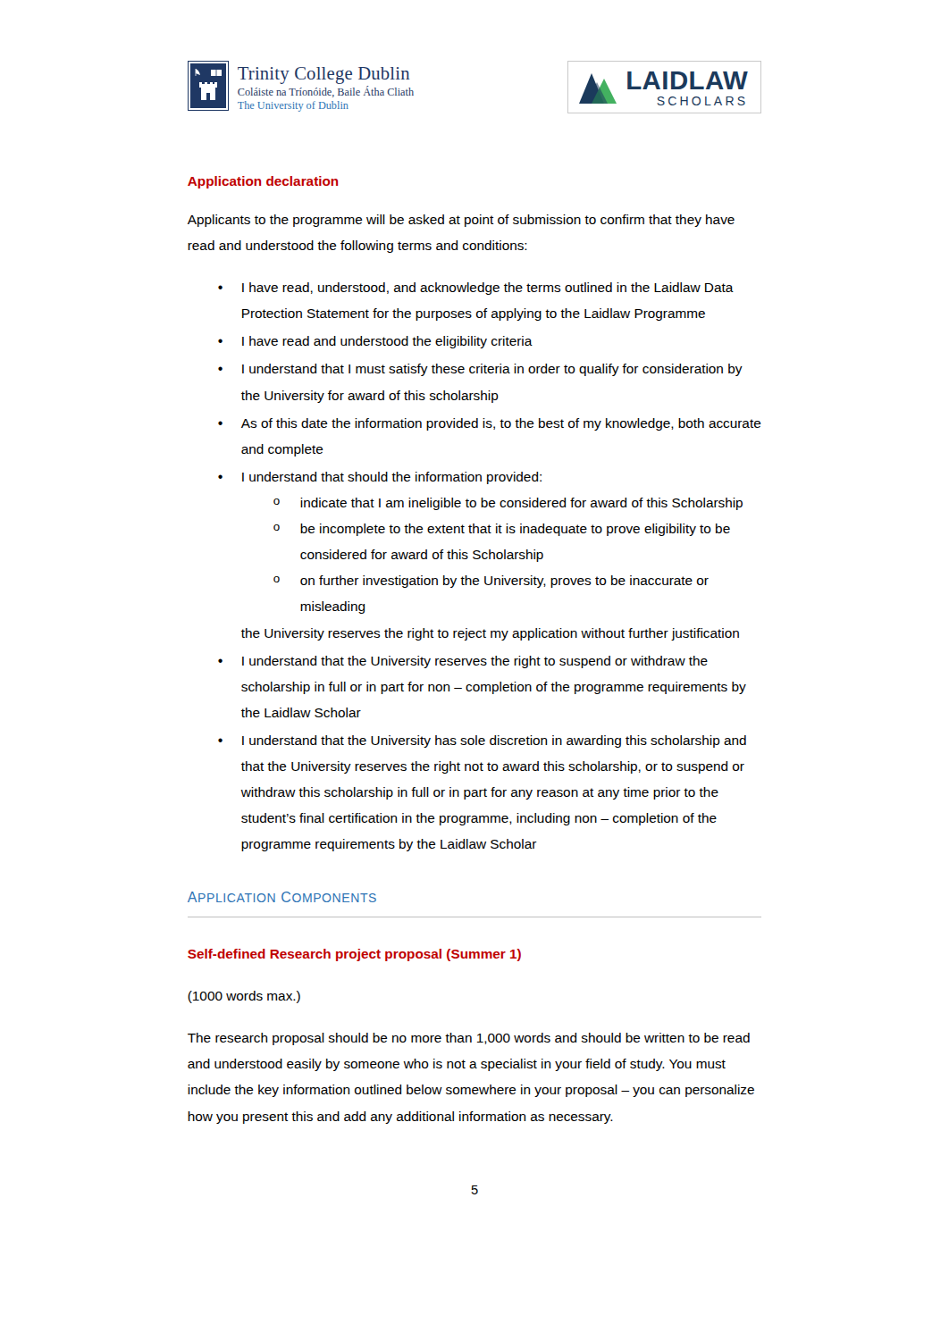Trinity College Dublin
Coláiste na Tríonóide, Baile Átha Cliath
The University of Dublin
LAIDLAW
SCHOLARS
Application declaration
Applicants to the programme will be asked at point of submission to confirm that they have read and understood the following terms and conditions:
I have read, understood, and acknowledge the terms outlined in the Laidlaw Data Protection Statement for the purposes of applying to the Laidlaw Programme
I have read and understood the eligibility criteria
I understand that I must satisfy these criteria in order to qualify for consideration by the University for award of this scholarship
As of this date the information provided is, to the best of my knowledge, both accurate and complete
I understand that should the information provided:
indicate that I am ineligible to be considered for award of this Scholarship
be incomplete to the extent that it is inadequate to prove eligibility to be considered for award of this Scholarship
on further investigation by the University, proves to be inaccurate or misleading
the University reserves the right to reject my application without further justification
I understand that the University reserves the right to suspend or withdraw the scholarship in full or in part for non – completion of the programme requirements by the Laidlaw Scholar
I understand that the University has sole discretion in awarding this scholarship and that the University reserves the right not to award this scholarship, or to suspend or withdraw this scholarship in full or in part for any reason at any time prior to the student’s final certification in the programme, including non – completion of the programme requirements by the Laidlaw Scholar
APPLICATION COMPONENTS
Self-defined Research project proposal (Summer 1)
(1000 words max.)
The research proposal should be no more than 1,000 words and should be written to be read and understood easily by someone who is not a specialist in your field of study. You must include the key information outlined below somewhere in your proposal – you can personalize how you present this and add any additional information as necessary.
5